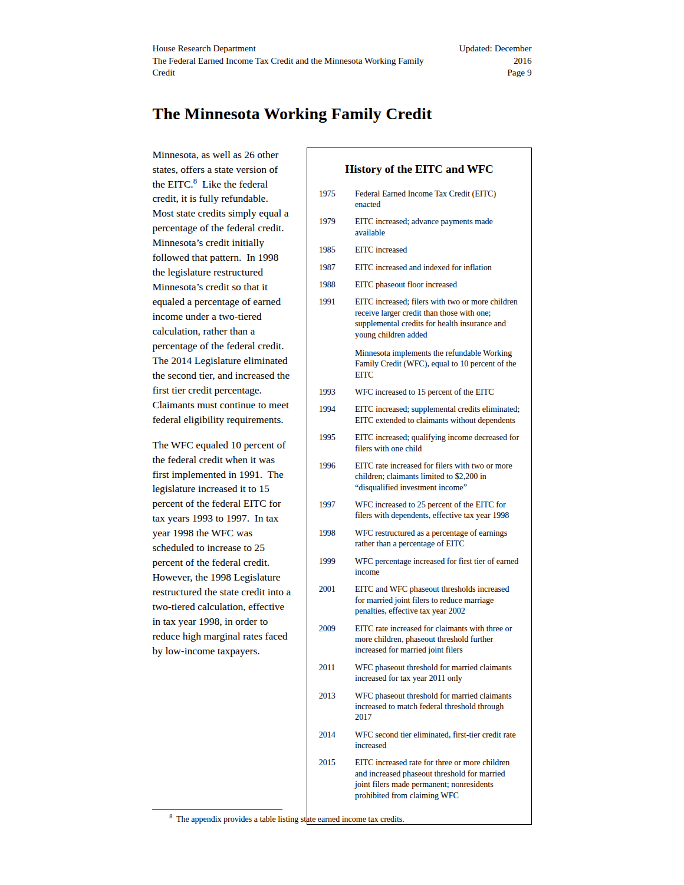House Research Department
The Federal Earned Income Tax Credit and the Minnesota Working Family Credit
Updated: December 2016
Page 9
The Minnesota Working Family Credit
Minnesota, as well as 26 other states, offers a state version of the EITC.8 Like the federal credit, it is fully refundable. Most state credits simply equal a percentage of the federal credit. Minnesota’s credit initially followed that pattern. In 1998 the legislature restructured Minnesota’s credit so that it equaled a percentage of earned income under a two-tiered calculation, rather than a percentage of the federal credit. The 2014 Legislature eliminated the second tier, and increased the first tier credit percentage. Claimants must continue to meet federal eligibility requirements.
The WFC equaled 10 percent of the federal credit when it was first implemented in 1991. The legislature increased it to 15 percent of the federal EITC for tax years 1993 to 1997. In tax year 1998 the WFC was scheduled to increase to 25 percent of the federal credit. However, the 1998 Legislature restructured the state credit into a two-tiered calculation, effective in tax year 1998, in order to reduce high marginal rates faced by low-income taxpayers.
History of the EITC and WFC
| 1975 | Federal Earned Income Tax Credit (EITC) enacted |
| 1979 | EITC increased; advance payments made available |
| 1985 | EITC increased |
| 1987 | EITC increased and indexed for inflation |
| 1988 | EITC phaseout floor increased |
| 1991 | EITC increased; filers with two or more children receive larger credit than those with one; supplemental credits for health insurance and young children added |
| | Minnesota implements the refundable Working Family Credit (WFC), equal to 10 percent of the EITC |
| 1993 | WFC increased to 15 percent of the EITC |
| 1994 | EITC increased; supplemental credits eliminated; EITC extended to claimants without dependents |
| 1995 | EITC increased; qualifying income decreased for filers with one child |
| 1996 | EITC rate increased for filers with two or more children; claimants limited to $2,200 in “disqualified investment income” |
| 1997 | WFC increased to 25 percent of the EITC for filers with dependents, effective tax year 1998 |
| 1998 | WFC restructured as a percentage of earnings rather than a percentage of EITC |
| 1999 | WFC percentage increased for first tier of earned income |
| 2001 | EITC and WFC phaseout thresholds increased for married joint filers to reduce marriage penalties, effective tax year 2002 |
| 2009 | EITC rate increased for claimants with three or more children, phaseout threshold further increased for married joint filers |
| 2011 | WFC phaseout threshold for married claimants increased for tax year 2011 only |
| 2013 | WFC phaseout threshold for married claimants increased to match federal threshold through 2017 |
| 2014 | WFC second tier eliminated, first-tier credit rate increased |
| 2015 | EITC increased rate for three or more children and increased phaseout threshold for married joint filers made permanent; nonresidents prohibited from claiming WFC |
8 The appendix provides a table listing state earned income tax credits.